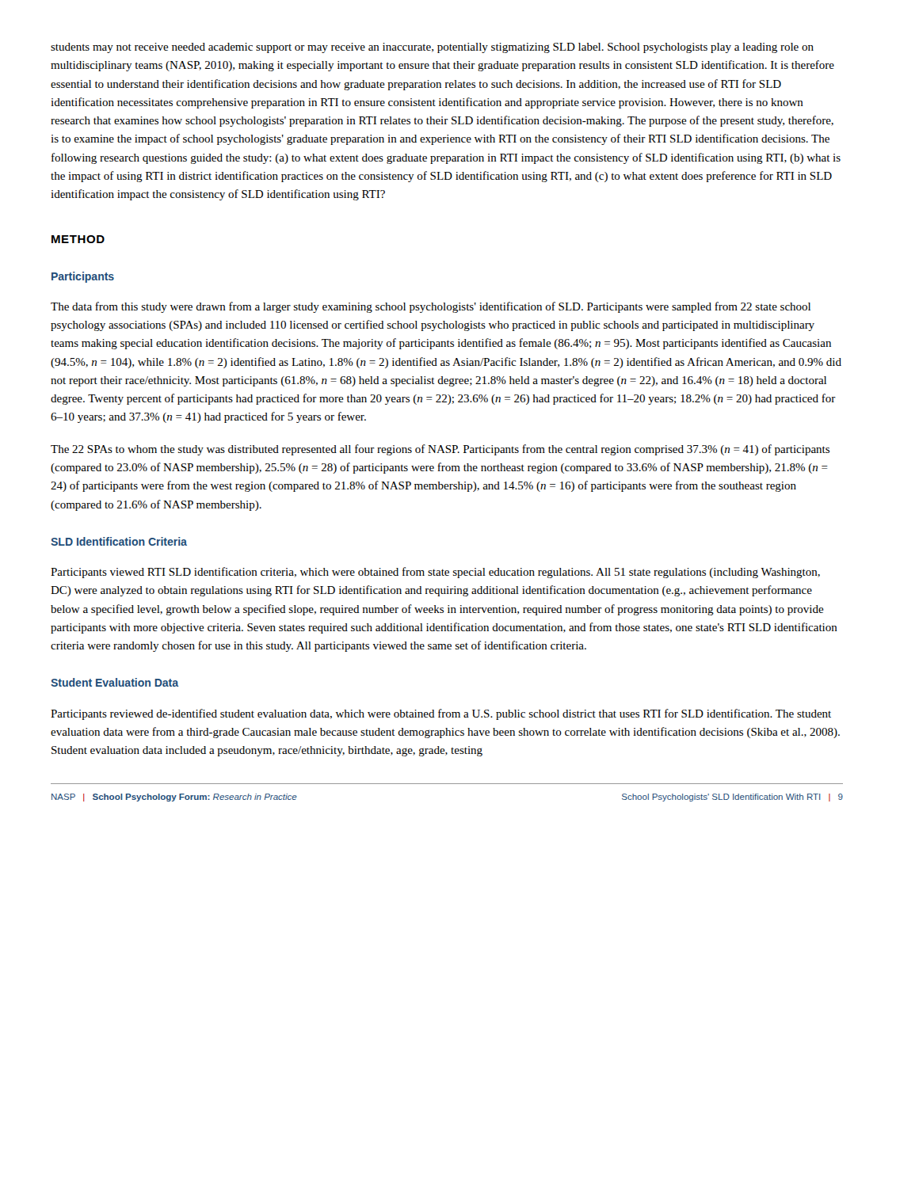students may not receive needed academic support or may receive an inaccurate, potentially stigmatizing SLD label. School psychologists play a leading role on multidisciplinary teams (NASP, 2010), making it especially important to ensure that their graduate preparation results in consistent SLD identification. It is therefore essential to understand their identification decisions and how graduate preparation relates to such decisions. In addition, the increased use of RTI for SLD identification necessitates comprehensive preparation in RTI to ensure consistent identification and appropriate service provision. However, there is no known research that examines how school psychologists' preparation in RTI relates to their SLD identification decision-making. The purpose of the present study, therefore, is to examine the impact of school psychologists' graduate preparation in and experience with RTI on the consistency of their RTI SLD identification decisions. The following research questions guided the study: (a) to what extent does graduate preparation in RTI impact the consistency of SLD identification using RTI, (b) what is the impact of using RTI in district identification practices on the consistency of SLD identification using RTI, and (c) to what extent does preference for RTI in SLD identification impact the consistency of SLD identification using RTI?
METHOD
Participants
The data from this study were drawn from a larger study examining school psychologists' identification of SLD. Participants were sampled from 22 state school psychology associations (SPAs) and included 110 licensed or certified school psychologists who practiced in public schools and participated in multidisciplinary teams making special education identification decisions. The majority of participants identified as female (86.4%; n = 95). Most participants identified as Caucasian (94.5%, n = 104), while 1.8% (n = 2) identified as Latino, 1.8% (n = 2) identified as Asian/Pacific Islander, 1.8% (n = 2) identified as African American, and 0.9% did not report their race/ethnicity. Most participants (61.8%, n = 68) held a specialist degree; 21.8% held a master's degree (n = 22), and 16.4% (n = 18) held a doctoral degree. Twenty percent of participants had practiced for more than 20 years (n = 22); 23.6% (n = 26) had practiced for 11–20 years; 18.2% (n = 20) had practiced for 6–10 years; and 37.3% (n = 41) had practiced for 5 years or fewer.
The 22 SPAs to whom the study was distributed represented all four regions of NASP. Participants from the central region comprised 37.3% (n = 41) of participants (compared to 23.0% of NASP membership), 25.5% (n = 28) of participants were from the northeast region (compared to 33.6% of NASP membership), 21.8% (n = 24) of participants were from the west region (compared to 21.8% of NASP membership), and 14.5% (n = 16) of participants were from the southeast region (compared to 21.6% of NASP membership).
SLD Identification Criteria
Participants viewed RTI SLD identification criteria, which were obtained from state special education regulations. All 51 state regulations (including Washington, DC) were analyzed to obtain regulations using RTI for SLD identification and requiring additional identification documentation (e.g., achievement performance below a specified level, growth below a specified slope, required number of weeks in intervention, required number of progress monitoring data points) to provide participants with more objective criteria. Seven states required such additional identification documentation, and from those states, one state's RTI SLD identification criteria were randomly chosen for use in this study. All participants viewed the same set of identification criteria.
Student Evaluation Data
Participants reviewed de-identified student evaluation data, which were obtained from a U.S. public school district that uses RTI for SLD identification. The student evaluation data were from a third-grade Caucasian male because student demographics have been shown to correlate with identification decisions (Skiba et al., 2008). Student evaluation data included a pseudonym, race/ethnicity, birthdate, age, grade, testing
NASP | School Psychology Forum: Research in Practice
School Psychologists' SLD Identification With RTI | 9